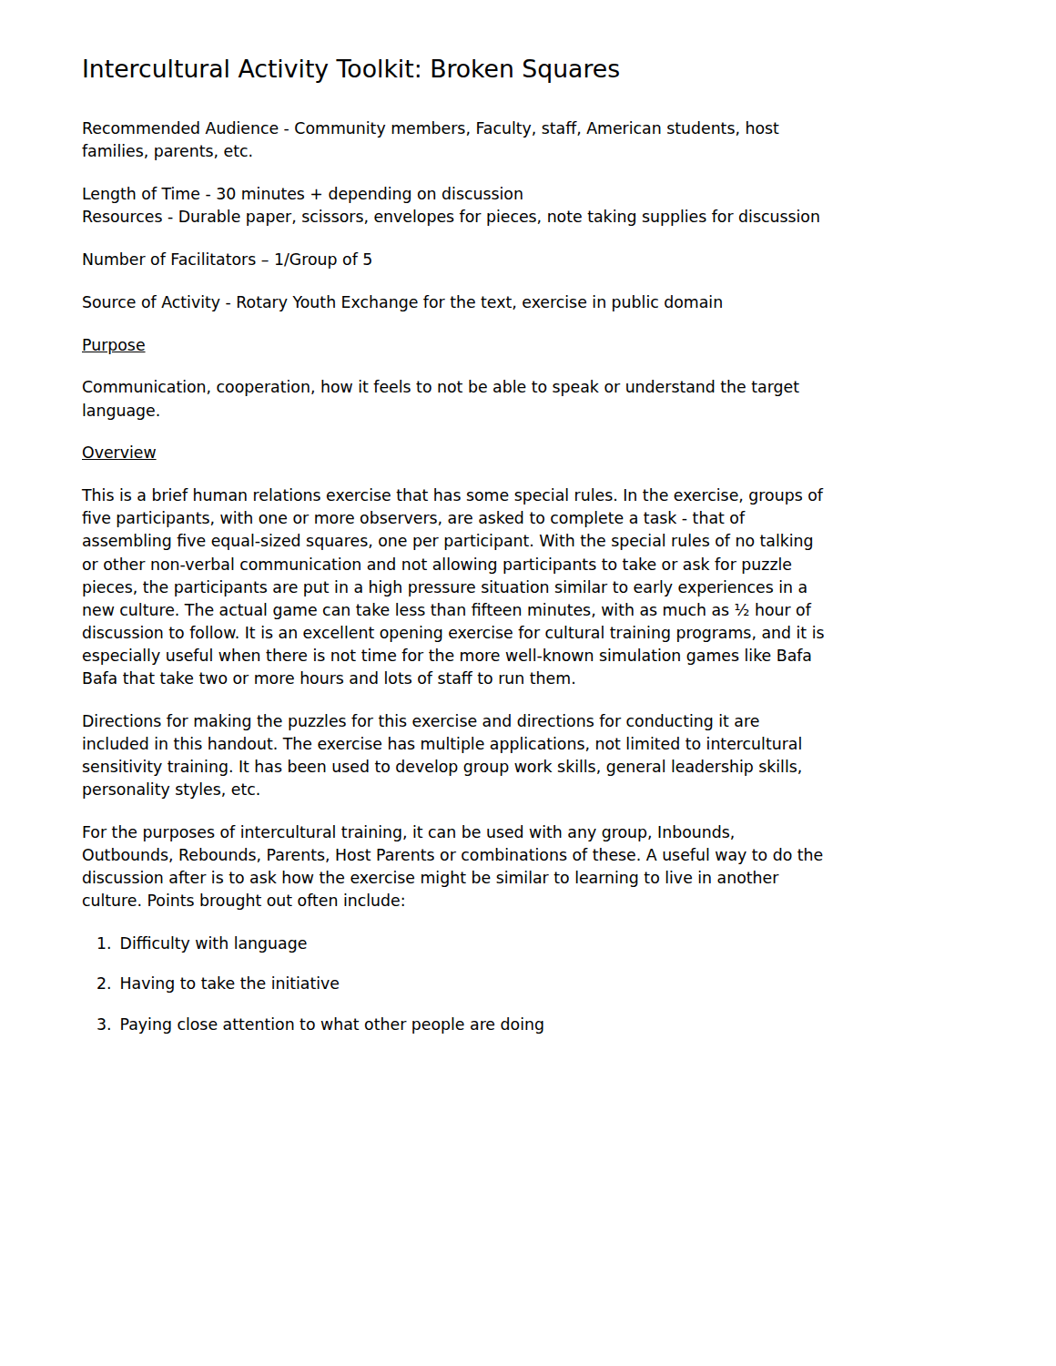Intercultural Activity Toolkit: Broken Squares
Recommended Audience - Community members, Faculty, staff, American students, host families, parents, etc.
Length of Time - 30 minutes + depending on discussion
Resources - Durable paper, scissors, envelopes for pieces, note taking supplies for discussion
Number of Facilitators – 1/Group of 5
Source of Activity - Rotary Youth Exchange for the text, exercise in public domain
Purpose
Communication, cooperation, how it feels to not be able to speak or understand the target language.
Overview
This is a brief human relations exercise that has some special rules. In the exercise, groups of five participants, with one or more observers, are asked to complete a task - that of assembling five equal-sized squares, one per participant. With the special rules of no talking or other non-verbal communication and not allowing participants to take or ask for puzzle pieces, the participants are put in a high pressure situation similar to early experiences in a new culture. The actual game can take less than fifteen minutes, with as much as ½ hour of discussion to follow. It is an excellent opening exercise for cultural training programs, and it is especially useful when there is not time for the more well-known simulation games like Bafa Bafa that take two or more hours and lots of staff to run them.
Directions for making the puzzles for this exercise and directions for conducting it are included in this handout. The exercise has multiple applications, not limited to intercultural sensitivity training. It has been used to develop group work skills, general leadership skills, personality styles, etc.
For the purposes of intercultural training, it can be used with any group, Inbounds, Outbounds, Rebounds, Parents, Host Parents or combinations of these. A useful way to do the discussion after is to ask how the exercise might be similar to learning to live in another culture. Points brought out often include:
Difficulty with language
Having to take the initiative
Paying close attention to what other people are doing